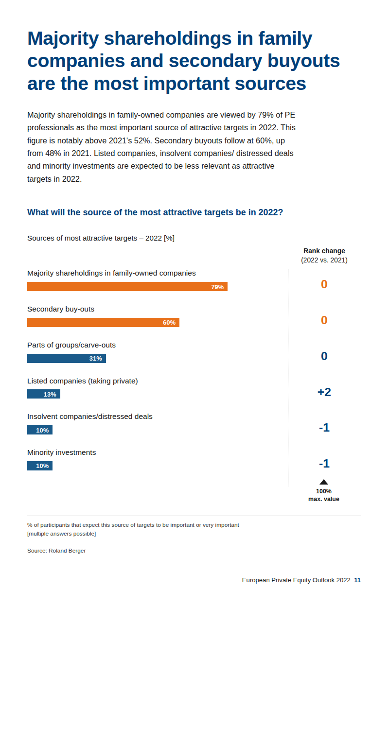Majority shareholdings in family companies and secondary buyouts are the most important sources
Majority shareholdings in family-owned companies are viewed by 79% of PE professionals as the most important source of attractive targets in 2022. This figure is notably above 2021's 52%. Secondary buyouts follow at 60%, up from 48% in 2021. Listed companies, insolvent companies/ distressed deals and minority investments are expected to be less relevant as attractive targets in 2022.
What will the source of the most attractive targets be in 2022?
Sources of most attractive targets – 2022 [%]
Rank change(2022 vs. 2021)
Majority shareholdings in family-owned companies
79%
0
Secondary buy-outs
60%
0
Parts of groups/carve-outs
31%
0
Listed companies (taking private)
13%
+2
Insolvent companies/distressed deals
10%
-1
Minority investments
10%
-1
100%
max. value
% of participants that expect this source of targets to be important or very important
[multiple answers possible]
Source: Roland Berger
European Private Equity Outlook 2022 11